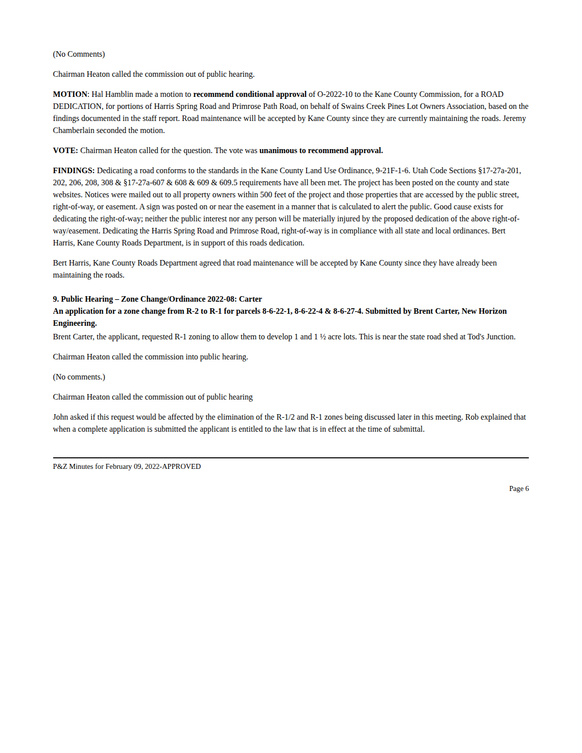(No Comments)
Chairman Heaton called the commission out of public hearing.
MOTION: Hal Hamblin made a motion to recommend conditional approval of O-2022-10 to the Kane County Commission, for a ROAD DEDICATION, for portions of Harris Spring Road and Primrose Path Road, on behalf of Swains Creek Pines Lot Owners Association, based on the findings documented in the staff report. Road maintenance will be accepted by Kane County since they are currently maintaining the roads. Jeremy Chamberlain seconded the motion.
VOTE: Chairman Heaton called for the question. The vote was unanimous to recommend approval.
FINDINGS: Dedicating a road conforms to the standards in the Kane County Land Use Ordinance, 9-21F-1-6. Utah Code Sections §17-27a-201, 202, 206, 208, 308 & §17-27a-607 & 608 & 609 & 609.5 requirements have all been met. The project has been posted on the county and state websites. Notices were mailed out to all property owners within 500 feet of the project and those properties that are accessed by the public street, right-of-way, or easement. A sign was posted on or near the easement in a manner that is calculated to alert the public. Good cause exists for dedicating the right-of-way; neither the public interest nor any person will be materially injured by the proposed dedication of the above right-of-way/easement. Dedicating the Harris Spring Road and Primrose Road, right-of-way is in compliance with all state and local ordinances. Bert Harris, Kane County Roads Department, is in support of this roads dedication.
Bert Harris, Kane County Roads Department agreed that road maintenance will be accepted by Kane County since they have already been maintaining the roads.
9. Public Hearing – Zone Change/Ordinance 2022-08: Carter
An application for a zone change from R-2 to R-1 for parcels 8-6-22-1, 8-6-22-4 & 8-6-27-4. Submitted by Brent Carter, New Horizon Engineering.
Brent Carter, the applicant, requested R-1 zoning to allow them to develop 1 and 1 ½ acre lots. This is near the state road shed at Tod's Junction.
Chairman Heaton called the commission into public hearing.
(No comments.)
Chairman Heaton called the commission out of public hearing
John asked if this request would be affected by the elimination of the R-1/2 and R-1 zones being discussed later in this meeting. Rob explained that when a complete application is submitted the applicant is entitled to the law that is in effect at the time of submittal.
P&Z Minutes for February 09, 2022-APPROVED
Page 6